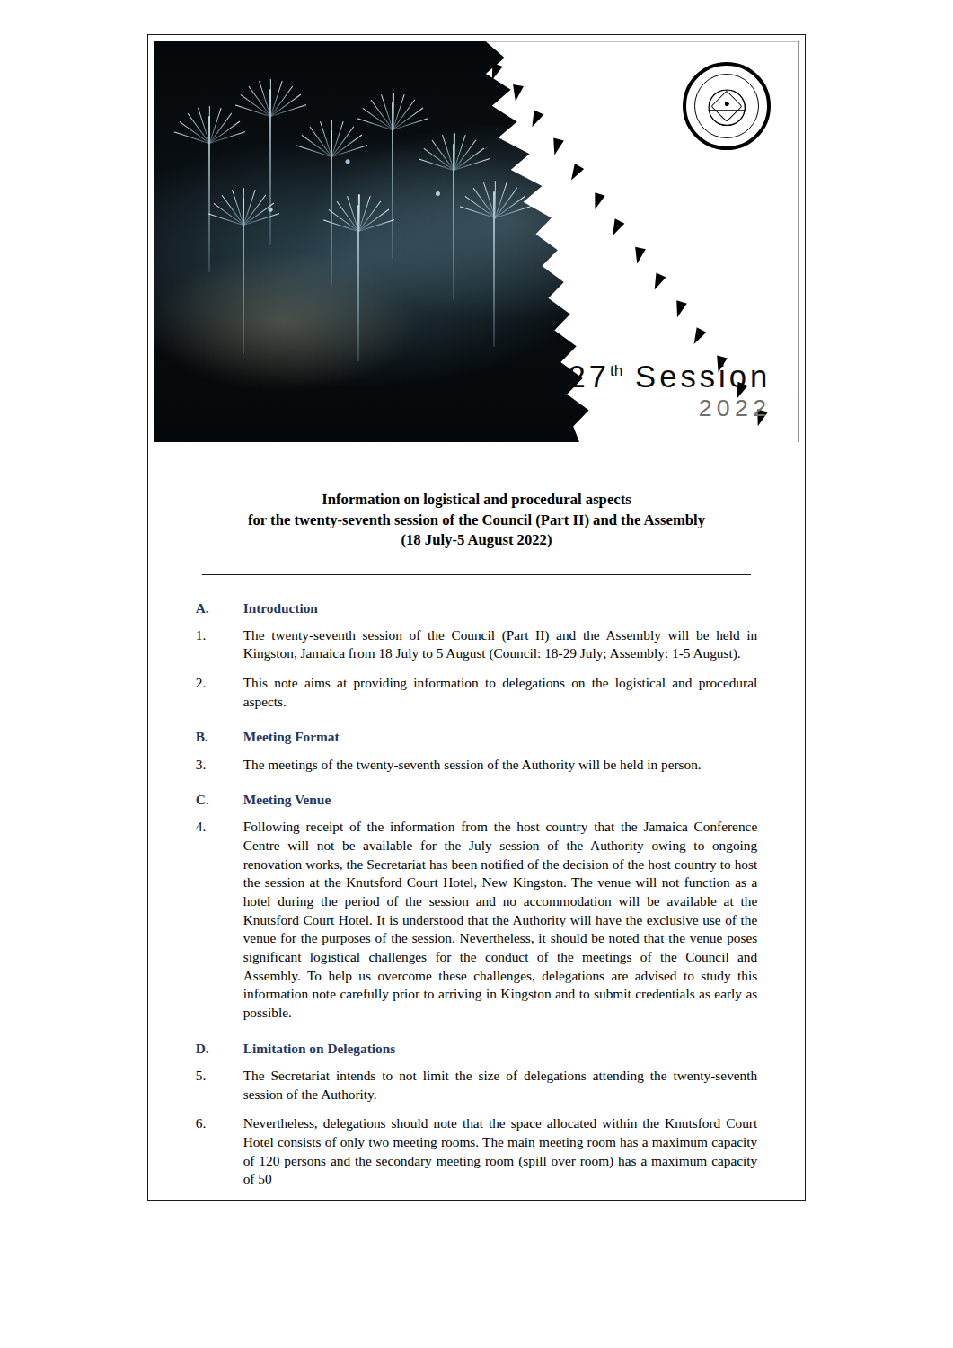27th Session
2022
Information on logistical and procedural aspects
for the twenty-seventh session of the Council (Part II) and the Assembly
(18 July-5 August 2022)
A. Introduction
1. The twenty-seventh session of the Council (Part II) and the Assembly will be held in Kingston, Jamaica from 18 July to 5 August (Council: 18-29 July; Assembly: 1-5 August).
2. This note aims at providing information to delegations on the logistical and procedural aspects.
B. Meeting Format
3. The meetings of the twenty-seventh session of the Authority will be held in person.
C. Meeting Venue
4. Following receipt of the information from the host country that the Jamaica Conference Centre will not be available for the July session of the Authority owing to ongoing renovation works, the Secretariat has been notified of the decision of the host country to host the session at the Knutsford Court Hotel, New Kingston. The venue will not function as a hotel during the period of the session and no accommodation will be available at the Knutsford Court Hotel. It is understood that the Authority will have the exclusive use of the venue for the purposes of the session. Nevertheless, it should be noted that the venue poses significant logistical challenges for the conduct of the meetings of the Council and Assembly. To help us overcome these challenges, delegations are advised to study this information note carefully prior to arriving in Kingston and to submit credentials as early as possible.
D. Limitation on Delegations
5. The Secretariat intends to not limit the size of delegations attending the twenty-seventh session of the Authority.
6. Nevertheless, delegations should note that the space allocated within the Knutsford Court Hotel consists of only two meeting rooms. The main meeting room has a maximum capacity of 120 persons and the secondary meeting room (spill over room) has a maximum capacity of 50